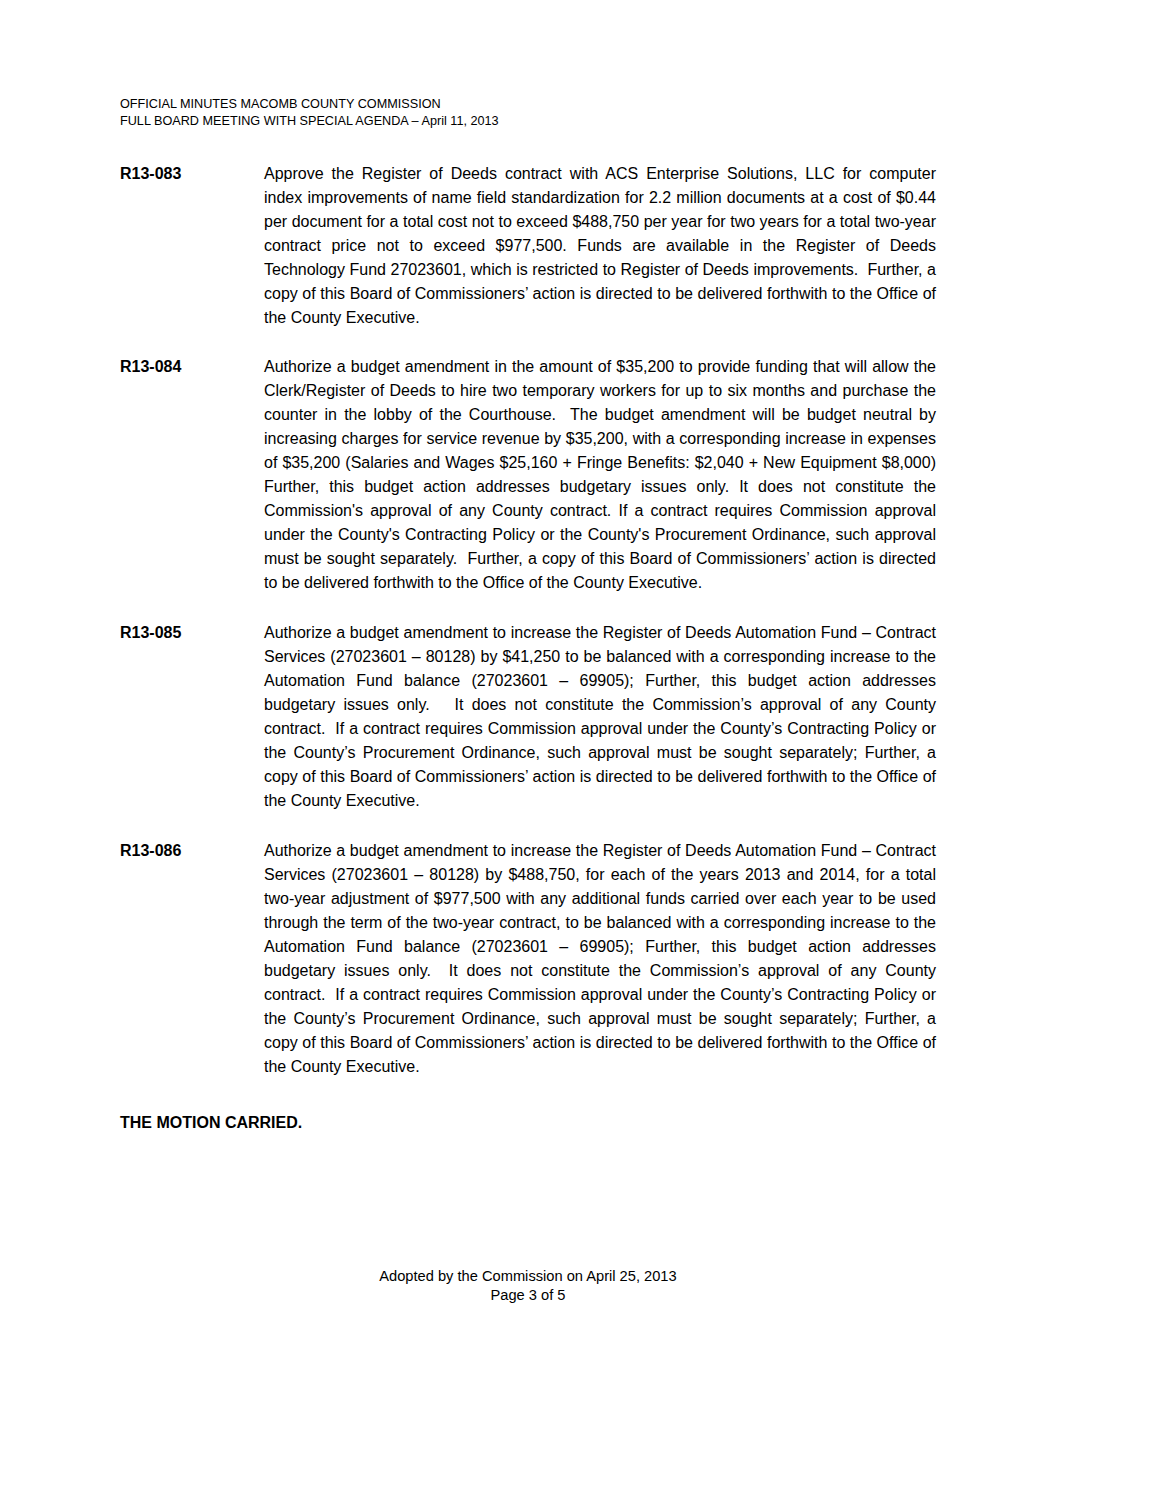OFFICIAL MINUTES MACOMB COUNTY COMMISSION
FULL BOARD MEETING WITH SPECIAL AGENDA – April 11, 2013
R13-083
Approve the Register of Deeds contract with ACS Enterprise Solutions, LLC for computer index improvements of name field standardization for 2.2 million documents at a cost of $0.44 per document for a total cost not to exceed $488,750 per year for two years for a total two-year contract price not to exceed $977,500. Funds are available in the Register of Deeds Technology Fund 27023601, which is restricted to Register of Deeds improvements. Further, a copy of this Board of Commissioners’ action is directed to be delivered forthwith to the Office of the County Executive.
R13-084
Authorize a budget amendment in the amount of $35,200 to provide funding that will allow the Clerk/Register of Deeds to hire two temporary workers for up to six months and purchase the counter in the lobby of the Courthouse. The budget amendment will be budget neutral by increasing charges for service revenue by $35,200, with a corresponding increase in expenses of $35,200 (Salaries and Wages $25,160 + Fringe Benefits: $2,040 + New Equipment $8,000) Further, this budget action addresses budgetary issues only. It does not constitute the Commission's approval of any County contract. If a contract requires Commission approval under the County's Contracting Policy or the County's Procurement Ordinance, such approval must be sought separately. Further, a copy of this Board of Commissioners’ action is directed to be delivered forthwith to the Office of the County Executive.
R13-085
Authorize a budget amendment to increase the Register of Deeds Automation Fund – Contract Services (27023601 – 80128) by $41,250 to be balanced with a corresponding increase to the Automation Fund balance (27023601 – 69905); Further, this budget action addresses budgetary issues only. It does not constitute the Commission’s approval of any County contract. If a contract requires Commission approval under the County’s Contracting Policy or the County’s Procurement Ordinance, such approval must be sought separately; Further, a copy of this Board of Commissioners’ action is directed to be delivered forthwith to the Office of the County Executive.
R13-086
Authorize a budget amendment to increase the Register of Deeds Automation Fund – Contract Services (27023601 – 80128) by $488,750, for each of the years 2013 and 2014, for a total two-year adjustment of $977,500 with any additional funds carried over each year to be used through the term of the two-year contract, to be balanced with a corresponding increase to the Automation Fund balance (27023601 – 69905); Further, this budget action addresses budgetary issues only. It does not constitute the Commission’s approval of any County contract. If a contract requires Commission approval under the County’s Contracting Policy or the County’s Procurement Ordinance, such approval must be sought separately; Further, a copy of this Board of Commissioners’ action is directed to be delivered forthwith to the Office of the County Executive.
THE MOTION CARRIED.
Adopted by the Commission on April 25, 2013
Page 3 of 5